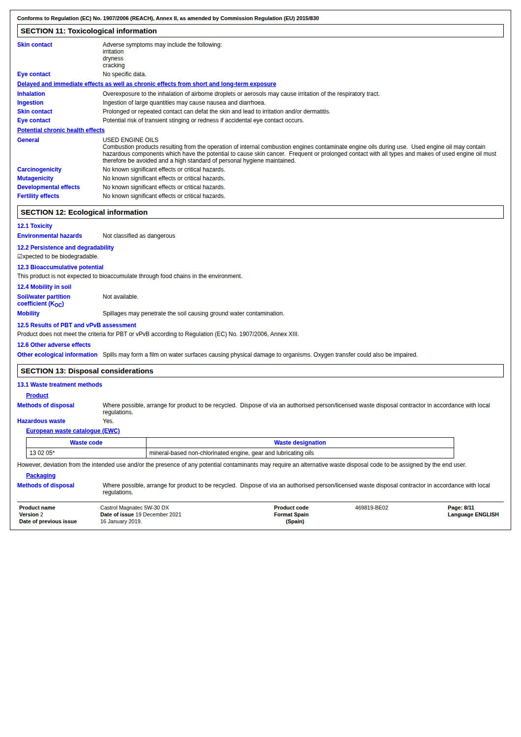Conforms to Regulation (EC) No. 1907/2006 (REACH), Annex II, as amended by Commission Regulation (EU) 2015/830
SECTION 11: Toxicological information
| Skin contact | Adverse symptoms may include the following: irritation dryness cracking |
| Eye contact | No specific data. |
Delayed and immediate effects as well as chronic effects from short and long-term exposure
| Inhalation | Overexposure to the inhalation of airborne droplets or aerosols may cause irritation of the respiratory tract. |
| Ingestion | Ingestion of large quantities may cause nausea and diarrhoea. |
| Skin contact | Prolonged or repeated contact can defat the skin and lead to irritation and/or dermatitis. |
| Eye contact | Potential risk of transient stinging or redness if accidental eye contact occurs. |
Potential chronic health effects
| General | USED ENGINE OILS Combustion products resulting from the operation of internal combustion engines contaminate engine oils during use. Used engine oil may contain hazardous components which have the potential to cause skin cancer. Frequent or prolonged contact with all types and makes of used engine oil must therefore be avoided and a high standard of personal hygiene maintained. |
| Carcinogenicity | No known significant effects or critical hazards. |
| Mutagenicity | No known significant effects or critical hazards. |
| Developmental effects | No known significant effects or critical hazards. |
| Fertility effects | No known significant effects or critical hazards. |
SECTION 12: Ecological information
12.1 Toxicity
| Environmental hazards | Not classified as dangerous |
12.2 Persistence and degradability
☑xpected to be biodegradable.
12.3 Bioaccumulative potential
This product is not expected to bioaccumulate through food chains in the environment.
12.4 Mobility in soil
| Soil/water partition coefficient (K OC ) | Not available. |
| Mobility | Spillages may penetrate the soil causing ground water contamination. |
12.5 Results of PBT and vPvB assessment
Product does not meet the criteria for PBT or vPvB according to Regulation (EC) No. 1907/2006, Annex XIII.
12.6 Other adverse effects
| Other ecological information | Spills may form a film on water surfaces causing physical damage to organisms. Oxygen transfer could also be impaired. |
SECTION 13: Disposal considerations
13.1 Waste treatment methods
Product
| Methods of disposal | Where possible, arrange for product to be recycled. Dispose of via an authorised person/licensed waste disposal contractor in accordance with local regulations. |
| Hazardous waste | Yes. |
European waste catalogue (EWC)
| Waste code | Waste designation |
| --- | --- |
| 13 02 05* | mineral-based non-chlorinated engine, gear and lubricating oils |
However, deviation from the intended use and/or the presence of any potential contaminants may require an alternative waste disposal code to be assigned by the end user.
Packaging
| Methods of disposal | Where possible, arrange for product to be recycled. Dispose of via an authorised person/licensed waste disposal contractor in accordance with local regulations. |
| Product name | Castrol Magnatec 5W-30 DX | Product code | 469819-BE02 | Page: 8/11 |
| Version 2 | Date of issue 19 December 2021 | Format Spain | | Language ENGLISH |
| Date of previous issue | 16 January 2019. | (Spain) | | |